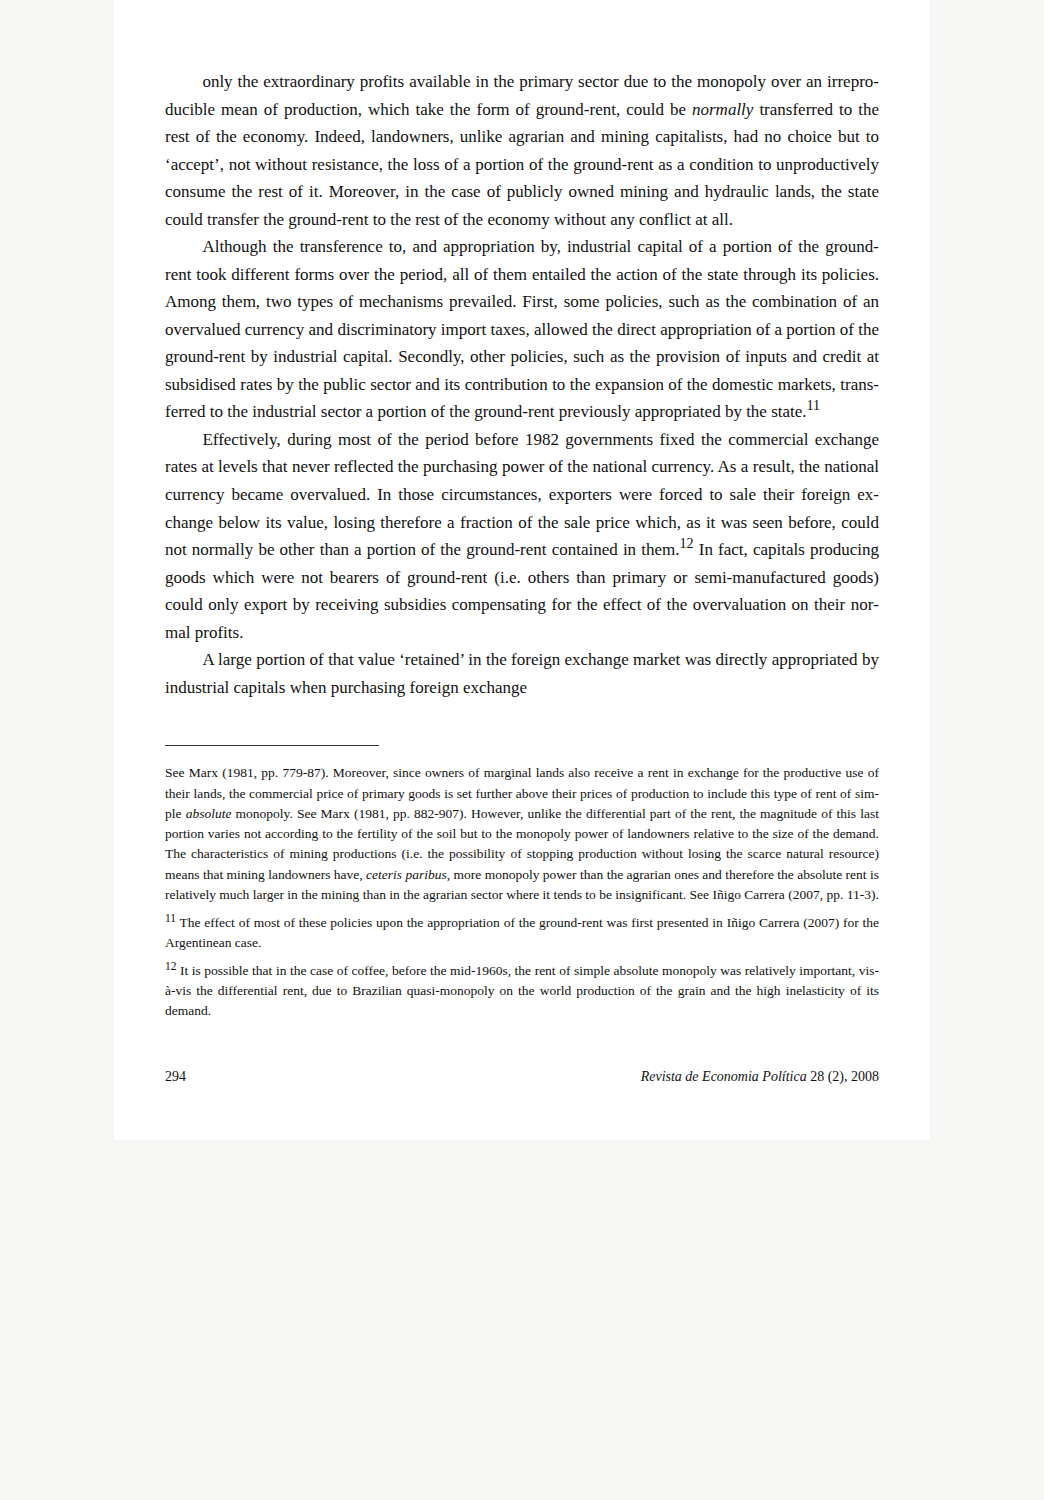only the extraordinary profits available in the primary sector due to the monopoly over an irreproducible mean of production, which take the form of ground-rent, could be normally transferred to the rest of the economy. Indeed, landowners, unlike agrarian and mining capitalists, had no choice but to ‘accept’, not without resistance, the loss of a portion of the ground-rent as a condition to unproductively consume the rest of it. Moreover, in the case of publicly owned mining and hydraulic lands, the state could transfer the ground-rent to the rest of the economy without any conflict at all.
Although the transference to, and appropriation by, industrial capital of a portion of the ground-rent took different forms over the period, all of them entailed the action of the state through its policies. Among them, two types of mechanisms prevailed. First, some policies, such as the combination of an overvalued currency and discriminatory import taxes, allowed the direct appropriation of a portion of the ground-rent by industrial capital. Secondly, other policies, such as the provision of inputs and credit at subsidised rates by the public sector and its contribution to the expansion of the domestic markets, transferred to the industrial sector a portion of the ground-rent previously appropriated by the state.11
Effectively, during most of the period before 1982 governments fixed the commercial exchange rates at levels that never reflected the purchasing power of the national currency. As a result, the national currency became overvalued. In those circumstances, exporters were forced to sale their foreign exchange below its value, losing therefore a fraction of the sale price which, as it was seen before, could not normally be other than a portion of the ground-rent contained in them.12 In fact, capitals producing goods which were not bearers of ground-rent (i.e. others than primary or semi-manufactured goods) could only export by receiving subsidies compensating for the effect of the overvaluation on their normal profits.
A large portion of that value ‘retained’ in the foreign exchange market was directly appropriated by industrial capitals when purchasing foreign exchange
See Marx (1981, pp. 779-87). Moreover, since owners of marginal lands also receive a rent in exchange for the productive use of their lands, the commercial price of primary goods is set further above their prices of production to include this type of rent of simple absolute monopoly. See Marx (1981, pp. 882-907). However, unlike the differential part of the rent, the magnitude of this last portion varies not according to the fertility of the soil but to the monopoly power of landowners relative to the size of the demand. The characteristics of mining productions (i.e. the possibility of stopping production without losing the scarce natural resource) means that mining landowners have, ceteris paribus, more monopoly power than the agrarian ones and therefore the absolute rent is relatively much larger in the mining than in the agrarian sector where it tends to be insignificant. See Iñigo Carrera (2007, pp. 11-3).
11 The effect of most of these policies upon the appropriation of the ground-rent was first presented in Iñigo Carrera (2007) for the Argentinean case.
12 It is possible that in the case of coffee, before the mid-1960s, the rent of simple absolute monopoly was relatively important, vis-à-vis the differential rent, due to Brazilian quasi-monopoly on the world production of the grain and the high inelasticity of its demand.
294 Revista de Economia Política 28 (2), 2008